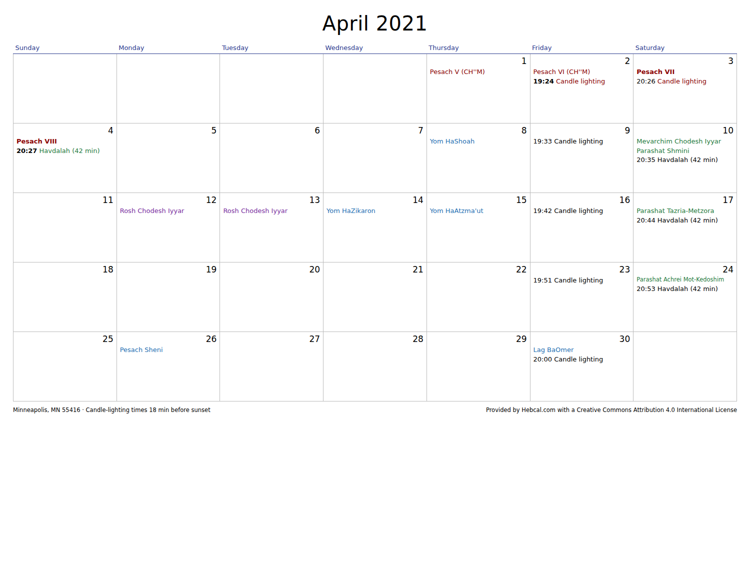April 2021
| Sunday | Monday | Tuesday | Wednesday | Thursday | Friday | Saturday |
| --- | --- | --- | --- | --- | --- | --- |
| | | | | 1 Pesach V (CH''M) | 2 Pesach VI (CH''M) 19:24 Candle lighting | 3 Pesach VII 20:26 Candle lighting |
| 4 Pesach VIII 20:27 Havdalah (42 min) | 5 | 6 | 7 | 8 Yom HaShoah | 9 19:33 Candle lighting | 10 Mevarchim Chodesh Iyyar Parashat Shmini 20:35 Havdalah (42 min) |
| 11 | 12 Rosh Chodesh Iyyar | 13 Rosh Chodesh Iyyar | 14 Yom HaZikaron | 15 Yom HaAtzma'ut | 16 19:42 Candle lighting | 17 Parashat Tazria-Metzora 20:44 Havdalah (42 min) |
| 18 | 19 | 20 | 21 | 22 | 23 19:51 Candle lighting | 24 Parashat Achrei Mot-Kedoshim 20:53 Havdalah (42 min) |
| 25 | 26 Pesach Sheni | 27 | 28 | 29 | 30 Lag BaOmer 20:00 Candle lighting | |
Minneapolis, MN 55416 · Candle-lighting times 18 min before sunset
Provided by Hebcal.com with a Creative Commons Attribution 4.0 International License